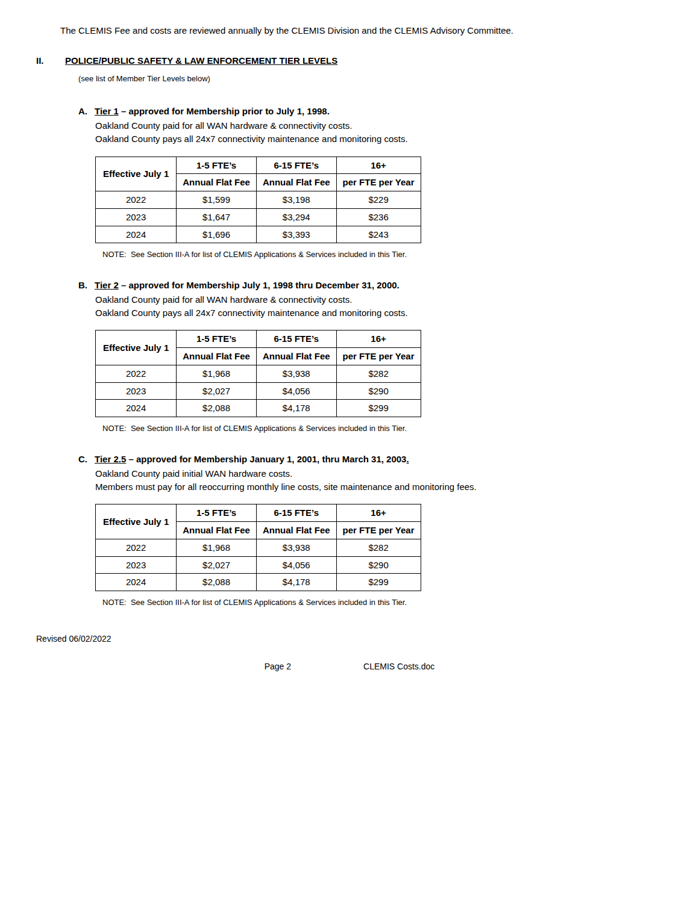The CLEMIS Fee and costs are reviewed annually by the CLEMIS Division and the CLEMIS Advisory Committee.
II. POLICE/PUBLIC SAFETY & LAW ENFORCEMENT TIER LEVELS
(see list of Member Tier Levels below)
A. Tier 1 – approved for Membership prior to July 1, 1998.
Oakland County paid for all WAN hardware & connectivity costs.
Oakland County pays all 24x7 connectivity maintenance and monitoring costs.
| Effective July 1 | 1-5 FTE’s | 6-15 FTE’s | 16+ |
| --- | --- | --- | --- |
| Annual Flat Fee | Annual Flat Fee | per FTE per Year |
| 2022 | $1,599 | $3,198 | $229 |
| 2023 | $1,647 | $3,294 | $236 |
| 2024 | $1,696 | $3,393 | $243 |
NOTE: See Section III-A for list of CLEMIS Applications & Services included in this Tier.
B. Tier 2 – approved for Membership July 1, 1998 thru December 31, 2000.
Oakland County paid for all WAN hardware & connectivity costs.
Oakland County pays all 24x7 connectivity maintenance and monitoring costs.
| Effective July 1 | 1-5 FTE’s | 6-15 FTE’s | 16+ |
| --- | --- | --- | --- |
| Annual Flat Fee | Annual Flat Fee | per FTE per Year |
| 2022 | $1,968 | $3,938 | $282 |
| 2023 | $2,027 | $4,056 | $290 |
| 2024 | $2,088 | $4,178 | $299 |
NOTE: See Section III-A for list of CLEMIS Applications & Services included in this Tier.
C. Tier 2.5 – approved for Membership January 1, 2001, thru March 31, 2003.
Oakland County paid initial WAN hardware costs.
Members must pay for all reoccurring monthly line costs, site maintenance and monitoring fees.
| Effective July 1 | 1-5 FTE’s | 6-15 FTE’s | 16+ |
| --- | --- | --- | --- |
| Annual Flat Fee | Annual Flat Fee | per FTE per Year |
| 2022 | $1,968 | $3,938 | $282 |
| 2023 | $2,027 | $4,056 | $290 |
| 2024 | $2,088 | $4,178 | $299 |
NOTE: See Section III-A for list of CLEMIS Applications & Services included in this Tier.
Revised 06/02/2022
Page 2 CLEMIS Costs.doc